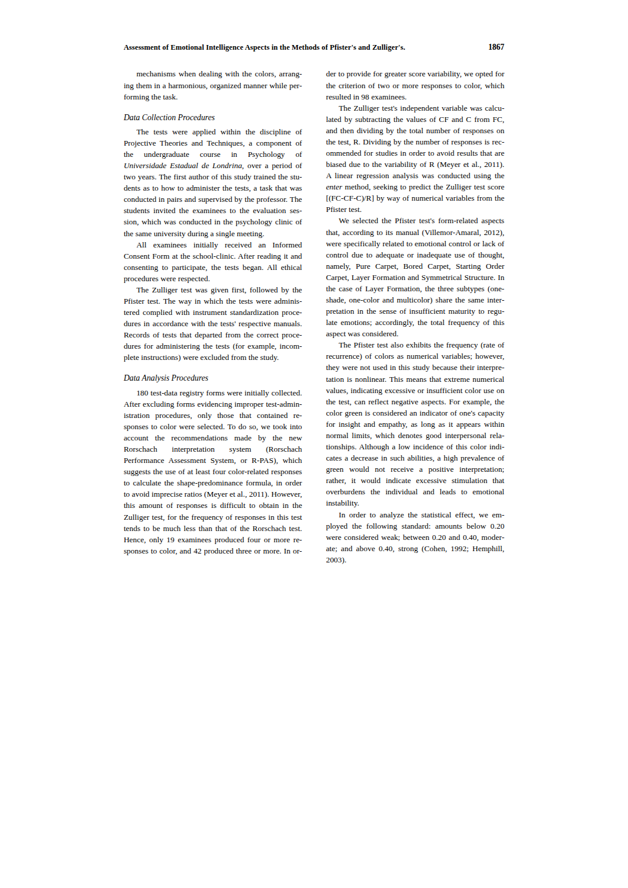Assessment of Emotional Intelligence Aspects in the Methods of Pfister's and Zulliger's. 1867
mechanisms when dealing with the colors, arranging them in a harmonious, organized manner while performing the task.
Data Collection Procedures
The tests were applied within the discipline of Projective Theories and Techniques, a component of the undergraduate course in Psychology of Universidade Estadual de Londrina, over a period of two years. The first author of this study trained the students as to how to administer the tests, a task that was conducted in pairs and supervised by the professor. The students invited the examinees to the evaluation session, which was conducted in the psychology clinic of the same university during a single meeting.
All examinees initially received an Informed Consent Form at the school-clinic. After reading it and consenting to participate, the tests began. All ethical procedures were respected.
The Zulliger test was given first, followed by the Pfister test. The way in which the tests were administered complied with instrument standardization procedures in accordance with the tests' respective manuals. Records of tests that departed from the correct procedures for administering the tests (for example, incomplete instructions) were excluded from the study.
Data Analysis Procedures
180 test-data registry forms were initially collected. After excluding forms evidencing improper test-administration procedures, only those that contained responses to color were selected. To do so, we took into account the recommendations made by the new Rorschach interpretation system (Rorschach Performance Assessment System, or R-PAS), which suggests the use of at least four color-related responses to calculate the shape-predominance formula, in order to avoid imprecise ratios (Meyer et al., 2011). However, this amount of responses is difficult to obtain in the Zulliger test, for the frequency of responses in this test tends to be much less than that of the Rorschach test. Hence, only 19 examinees produced four or more responses to color, and 42 produced three or more. In order to provide for greater score variability, we opted for the criterion of two or more responses to color, which resulted in 98 examinees.
The Zulliger test's independent variable was calculated by subtracting the values of CF and C from FC, and then dividing by the total number of responses on the test, R. Dividing by the number of responses is recommended for studies in order to avoid results that are biased due to the variability of R (Meyer et al., 2011). A linear regression analysis was conducted using the enter method, seeking to predict the Zulliger test score [(FC-CF-C)/R] by way of numerical variables from the Pfister test.
We selected the Pfister test's form-related aspects that, according to its manual (Villemor-Amaral, 2012), were specifically related to emotional control or lack of control due to adequate or inadequate use of thought, namely, Pure Carpet, Bored Carpet, Starting Order Carpet, Layer Formation and Symmetrical Structure. In the case of Layer Formation, the three subtypes (one-shade, one-color and multicolor) share the same interpretation in the sense of insufficient maturity to regulate emotions; accordingly, the total frequency of this aspect was considered.
The Pfister test also exhibits the frequency (rate of recurrence) of colors as numerical variables; however, they were not used in this study because their interpretation is nonlinear. This means that extreme numerical values, indicating excessive or insufficient color use on the test, can reflect negative aspects. For example, the color green is considered an indicator of one's capacity for insight and empathy, as long as it appears within normal limits, which denotes good interpersonal relationships. Although a low incidence of this color indicates a decrease in such abilities, a high prevalence of green would not receive a positive interpretation; rather, it would indicate excessive stimulation that overburdens the individual and leads to emotional instability.
In order to analyze the statistical effect, we employed the following standard: amounts below 0.20 were considered weak; between 0.20 and 0.40, moderate; and above 0.40, strong (Cohen, 1992; Hemphill, 2003).